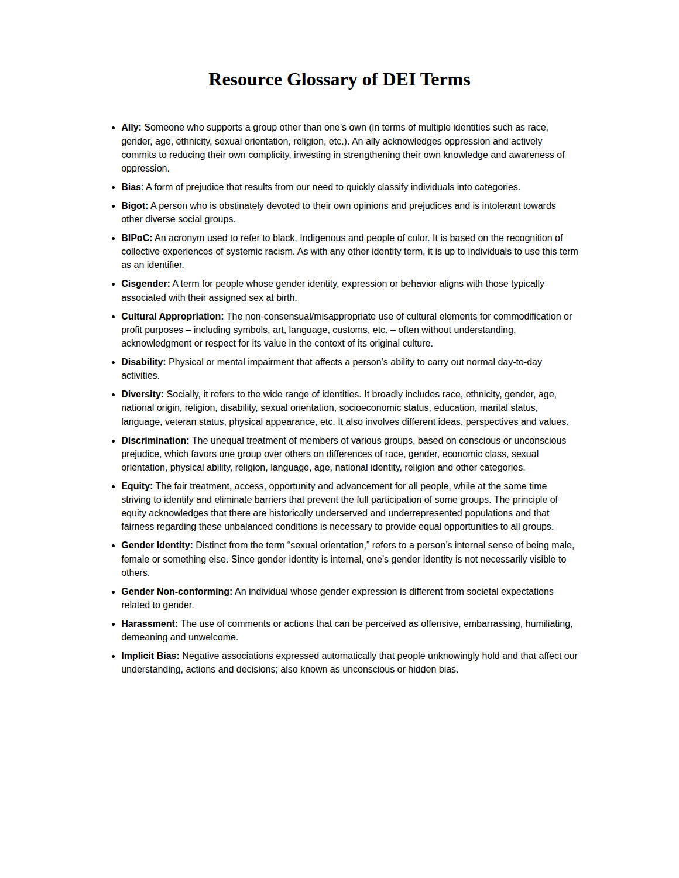Resource Glossary of DEI Terms
Ally: Someone who supports a group other than one’s own (in terms of multiple identities such as race, gender, age, ethnicity, sexual orientation, religion, etc.). An ally acknowledges oppression and actively commits to reducing their own complicity, investing in strengthening their own knowledge and awareness of oppression.
Bias: A form of prejudice that results from our need to quickly classify individuals into categories.
Bigot: A person who is obstinately devoted to their own opinions and prejudices and is intolerant towards other diverse social groups.
BIPoC: An acronym used to refer to black, Indigenous and people of color. It is based on the recognition of collective experiences of systemic racism. As with any other identity term, it is up to individuals to use this term as an identifier.
Cisgender: A term for people whose gender identity, expression or behavior aligns with those typically associated with their assigned sex at birth.
Cultural Appropriation: The non-consensual/misappropriate use of cultural elements for commodification or profit purposes – including symbols, art, language, customs, etc. – often without understanding, acknowledgment or respect for its value in the context of its original culture.
Disability: Physical or mental impairment that affects a person’s ability to carry out normal day-to-day activities.
Diversity: Socially, it refers to the wide range of identities. It broadly includes race, ethnicity, gender, age, national origin, religion, disability, sexual orientation, socioeconomic status, education, marital status, language, veteran status, physical appearance, etc. It also involves different ideas, perspectives and values.
Discrimination: The unequal treatment of members of various groups, based on conscious or unconscious prejudice, which favors one group over others on differences of race, gender, economic class, sexual orientation, physical ability, religion, language, age, national identity, religion and other categories.
Equity: The fair treatment, access, opportunity and advancement for all people, while at the same time striving to identify and eliminate barriers that prevent the full participation of some groups. The principle of equity acknowledges that there are historically underserved and underrepresented populations and that fairness regarding these unbalanced conditions is necessary to provide equal opportunities to all groups.
Gender Identity: Distinct from the term “sexual orientation,” refers to a person’s internal sense of being male, female or something else. Since gender identity is internal, one’s gender identity is not necessarily visible to others.
Gender Non-conforming: An individual whose gender expression is different from societal expectations related to gender.
Harassment: The use of comments or actions that can be perceived as offensive, embarrassing, humiliating, demeaning and unwelcome.
Implicit Bias: Negative associations expressed automatically that people unknowingly hold and that affect our understanding, actions and decisions; also known as unconscious or hidden bias.